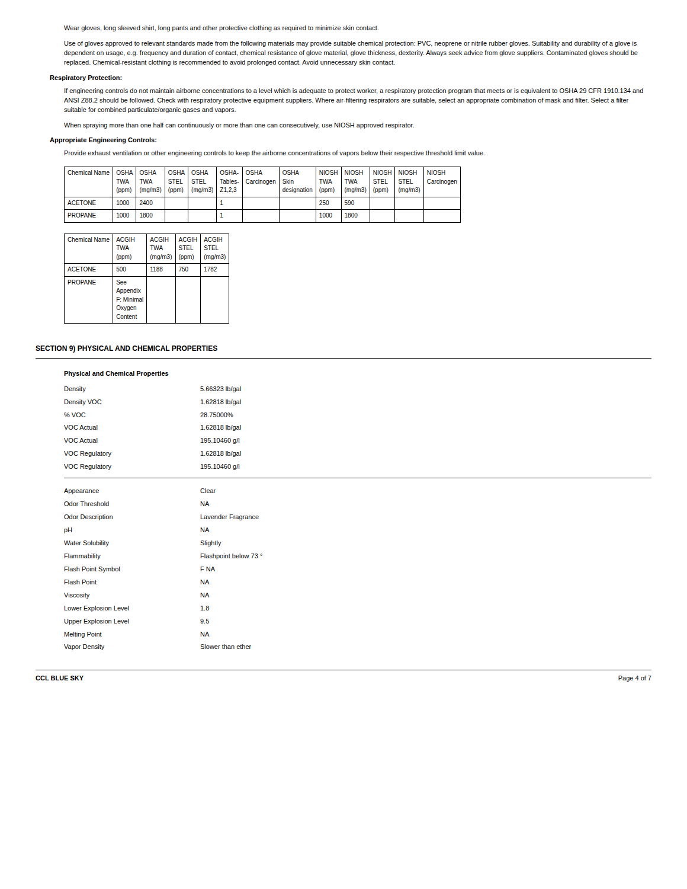Wear gloves, long sleeved shirt, long pants and other protective clothing as required to minimize skin contact.
Use of gloves approved to relevant standards made from the following materials may provide suitable chemical protection: PVC, neoprene or nitrile rubber gloves. Suitability and durability of a glove is dependent on usage, e.g. frequency and duration of contact, chemical resistance of glove material, glove thickness, dexterity. Always seek advice from glove suppliers. Contaminated gloves should be replaced. Chemical-resistant clothing is recommended to avoid prolonged contact. Avoid unnecessary skin contact.
Respiratory Protection:
If engineering controls do not maintain airborne concentrations to a level which is adequate to protect worker, a respiratory protection program that meets or is equivalent to OSHA 29 CFR 1910.134 and ANSI Z88.2 should be followed. Check with respiratory protective equipment suppliers. Where air-filtering respirators are suitable, select an appropriate combination of mask and filter. Select a filter suitable for combined particulate/organic gases and vapors.
When spraying more than one half can continuously or more than one can consecutively, use NIOSH approved respirator.
Appropriate Engineering Controls:
Provide exhaust ventilation or other engineering controls to keep the airborne concentrations of vapors below their respective threshold limit value.
| Chemical Name | OSHA TWA (ppm) | OSHA TWA (mg/m3) | OSHA STEL (ppm) | OSHA STEL (mg/m3) | OSHA- Tables- Z1,2,3 | OSHA Carcinogen | OSHA Skin designation | NIOSH TWA (ppm) | NIOSH TWA (mg/m3) | NIOSH STEL (ppm) | NIOSH STEL (mg/m3) | NIOSH Carcinogen |
| --- | --- | --- | --- | --- | --- | --- | --- | --- | --- | --- | --- | --- |
| ACETONE | 1000 | 2400 | | | 1 | | | 250 | 590 | | | |
| PROPANE | 1000 | 1800 | | | 1 | | | 1000 | 1800 | | | |
| Chemical Name | ACGIH TWA (ppm) | ACGIH TWA (mg/m3) | ACGIH STEL (ppm) | ACGIH STEL (mg/m3) |
| --- | --- | --- | --- | --- |
| ACETONE | 500 | 1188 | 750 | 1782 |
| PROPANE | See Appendix F: Minimal Oxygen Content | | | |
SECTION 9) PHYSICAL AND CHEMICAL PROPERTIES
Physical and Chemical Properties
Density
5.66323 lb/gal
Density VOC
1.62818 lb/gal
% VOC
28.75000%
VOC Actual
1.62818 lb/gal
VOC Actual
195.10460 g/l
VOC Regulatory
1.62818 lb/gal
VOC Regulatory
195.10460 g/l
Appearance
Clear
Odor Threshold
NA
Odor Description
Lavender Fragrance
pH
NA
Water Solubility
Slightly
Flammability
Flashpoint below 73 °
Flash Point Symbol
F NA
Flash Point
NA
Viscosity
NA
Lower Explosion Level
1.8
Upper Explosion Level
9.5
Melting Point
NA
Vapor Density
Slower than ether
CCL BLUE SKY
Page 4 of 7